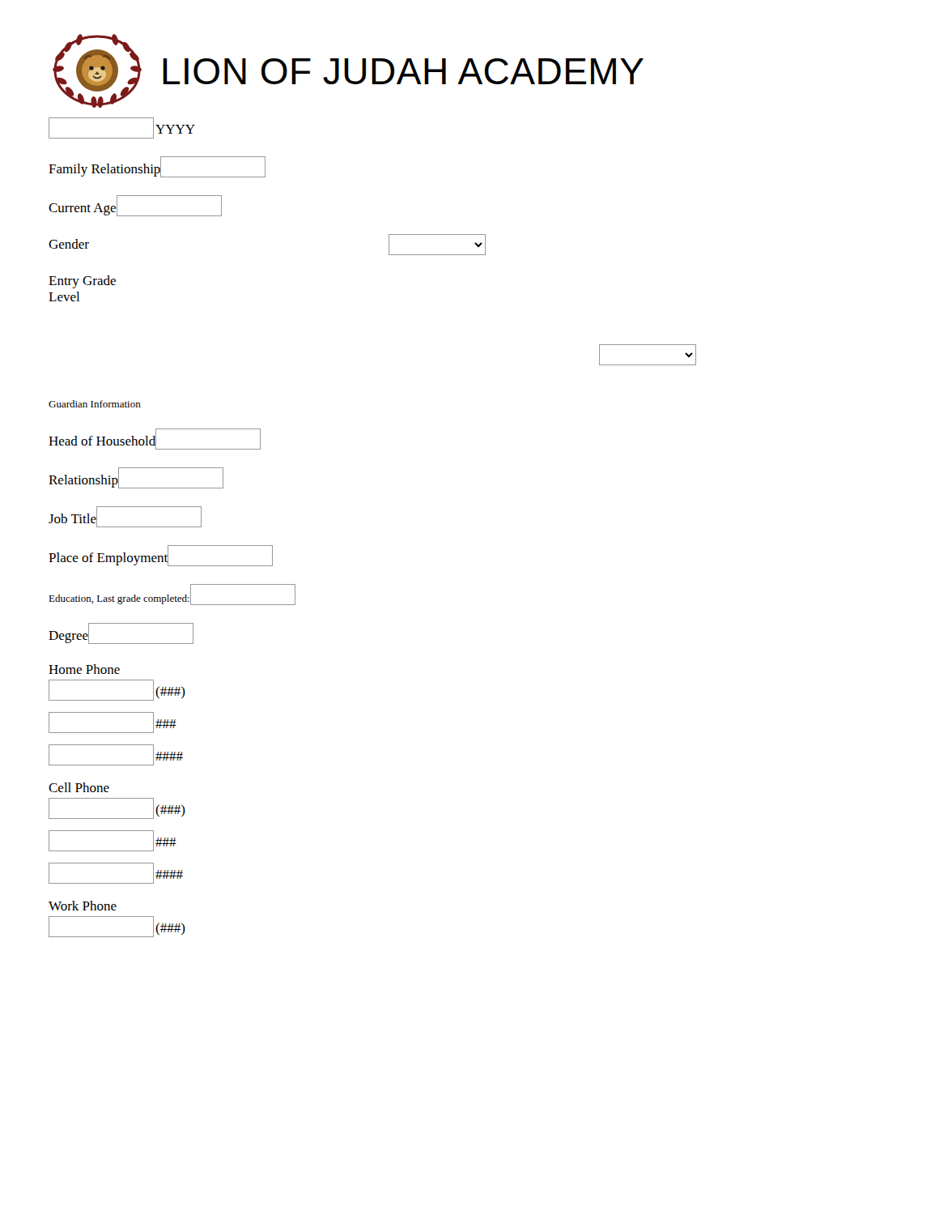LION OF JUDAH ACADEMY
YYYY
Family Relationship
Current Age
Gender
Entry Grade
Level
Guardian Information
Head of Household
Relationship
Job Title
Place of Employment
Education, Last grade completed:
Degree
Home Phone
(###)
###
####
Cell Phone
(###)
###
####
Work Phone
(###)